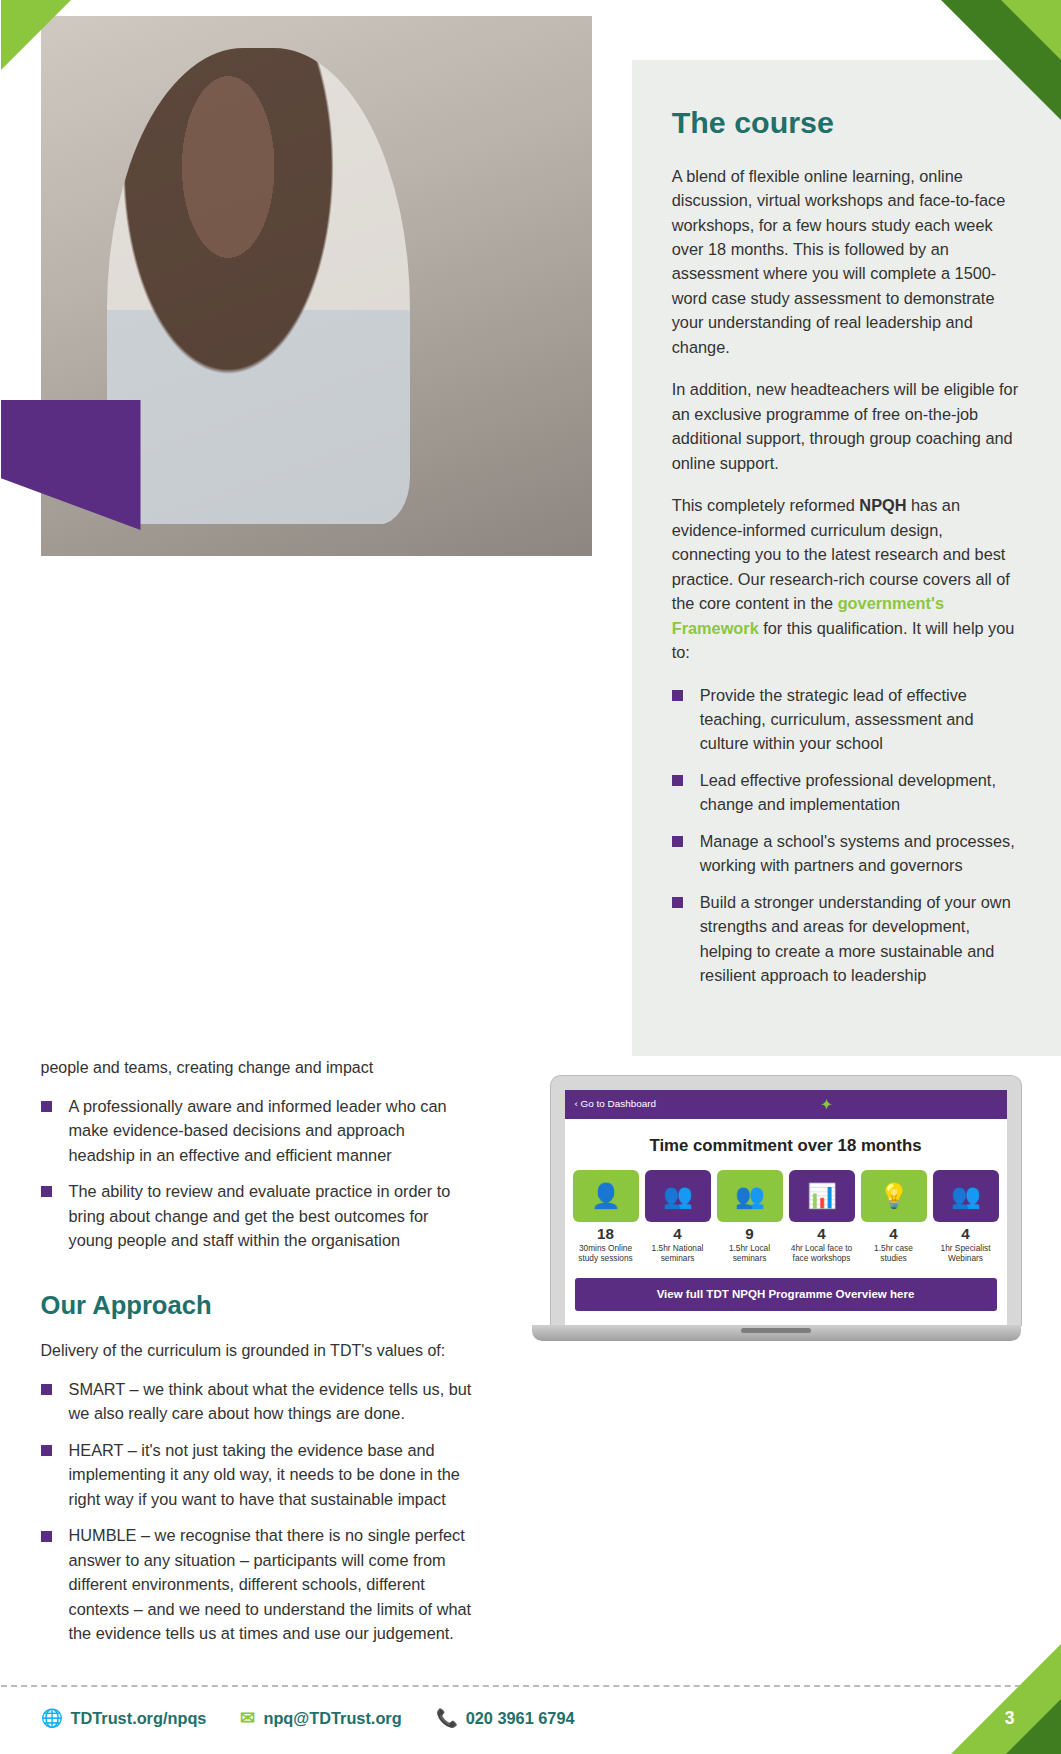The course
A blend of flexible online learning, online discussion, virtual workshops and face-to-face workshops, for a few hours study each week over 18 months. This is followed by an assessment where you will complete a 1500-word case study assessment to demonstrate your understanding of real leadership and change.
In addition, new headteachers will be eligible for an exclusive programme of free on-the-job additional support, through group coaching and online support.
This completely reformed NPQH has an evidence-informed curriculum design, connecting you to the latest research and best practice. Our research-rich course covers all of the core content in the government's Framework for this qualification. It will help you to:
Provide the strategic lead of effective teaching, curriculum, assessment and culture within your school
Lead effective professional development, change and implementation
Manage a school's systems and processes, working with partners and governors
Build a stronger understanding of your own strengths and areas for development, helping to create a more sustainable and resilient approach to leadership
people and teams, creating change and impact
A professionally aware and informed leader who can make evidence-based decisions and approach headship in an effective and efficient manner
The ability to review and evaluate practice in order to bring about change and get the best outcomes for young people and staff within the organisation
Our Approach
Delivery of the curriculum is grounded in TDT's values of:
SMART – we think about what the evidence tells us, but we also really care about how things are done.
HEART – it's not just taking the evidence base and implementing it any old way, it needs to be done in the right way if you want to have that sustainable impact
HUMBLE – we recognise that there is no single perfect answer to any situation – participants will come from different environments, different schools, different contexts – and we need to understand the limits of what the evidence tells us at times and use our judgement.
‹ Go to Dashboard ✦
Time commitment over 18 months
👤
18 30mins Online study sessions
👥
4 1.5hr National seminars
👥
9 1.5hr Local seminars
📊
4 4hr Local face to face workshops
💡
4 1.5hr case studies
👥
4 1hr Specialist Webinars
View full TDT NPQH Programme Overview here
🌐TDTrust.org/npqs ✉npq@TDTrust.org 📞020 3961 6794 3